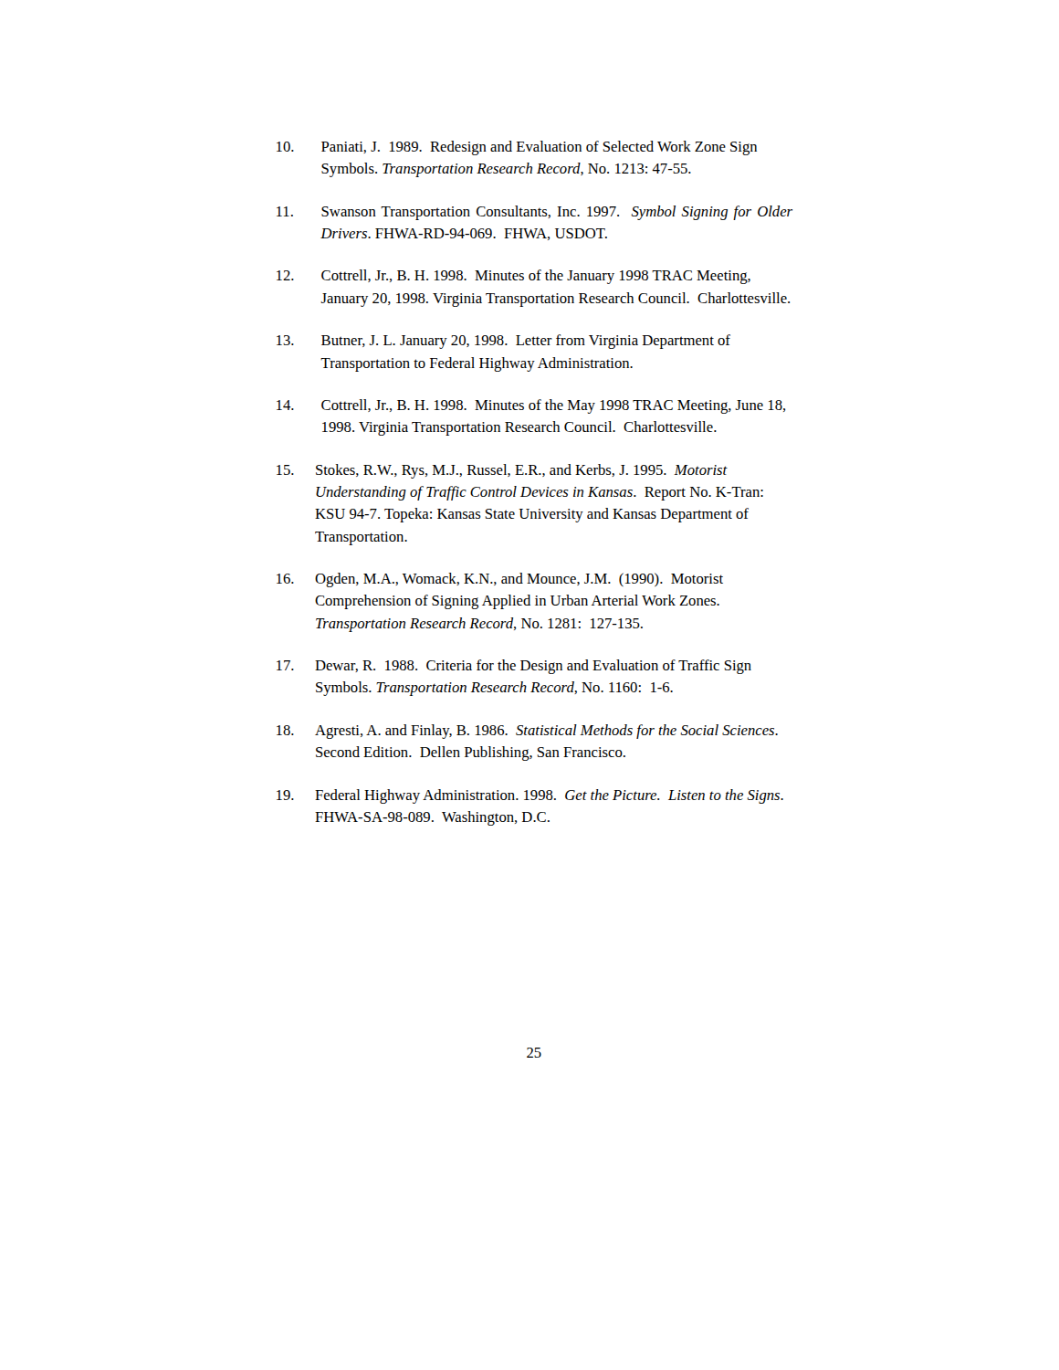10. Paniati, J. 1989. Redesign and Evaluation of Selected Work Zone Sign Symbols. Transportation Research Record, No. 1213: 47-55.
11. Swanson Transportation Consultants, Inc. 1997. Symbol Signing for Older Drivers. FHWA-RD-94-069. FHWA, USDOT.
12. Cottrell, Jr., B. H. 1998. Minutes of the January 1998 TRAC Meeting, January 20, 1998. Virginia Transportation Research Council. Charlottesville.
13. Butner, J. L. January 20, 1998. Letter from Virginia Department of Transportation to Federal Highway Administration.
14. Cottrell, Jr., B. H. 1998. Minutes of the May 1998 TRAC Meeting, June 18, 1998. Virginia Transportation Research Council. Charlottesville.
15. Stokes, R.W., Rys, M.J., Russel, E.R., and Kerbs, J. 1995. Motorist Understanding of Traffic Control Devices in Kansas. Report No. K-Tran: KSU 94-7. Topeka: Kansas State University and Kansas Department of Transportation.
16. Ogden, M.A., Womack, K.N., and Mounce, J.M. (1990). Motorist Comprehension of Signing Applied in Urban Arterial Work Zones. Transportation Research Record, No. 1281: 127-135.
17. Dewar, R. 1988. Criteria for the Design and Evaluation of Traffic Sign Symbols. Transportation Research Record, No. 1160: 1-6.
18. Agresti, A. and Finlay, B. 1986. Statistical Methods for the Social Sciences. Second Edition. Dellen Publishing, San Francisco.
19. Federal Highway Administration. 1998. Get the Picture. Listen to the Signs. FHWA-SA-98-089. Washington, D.C.
25